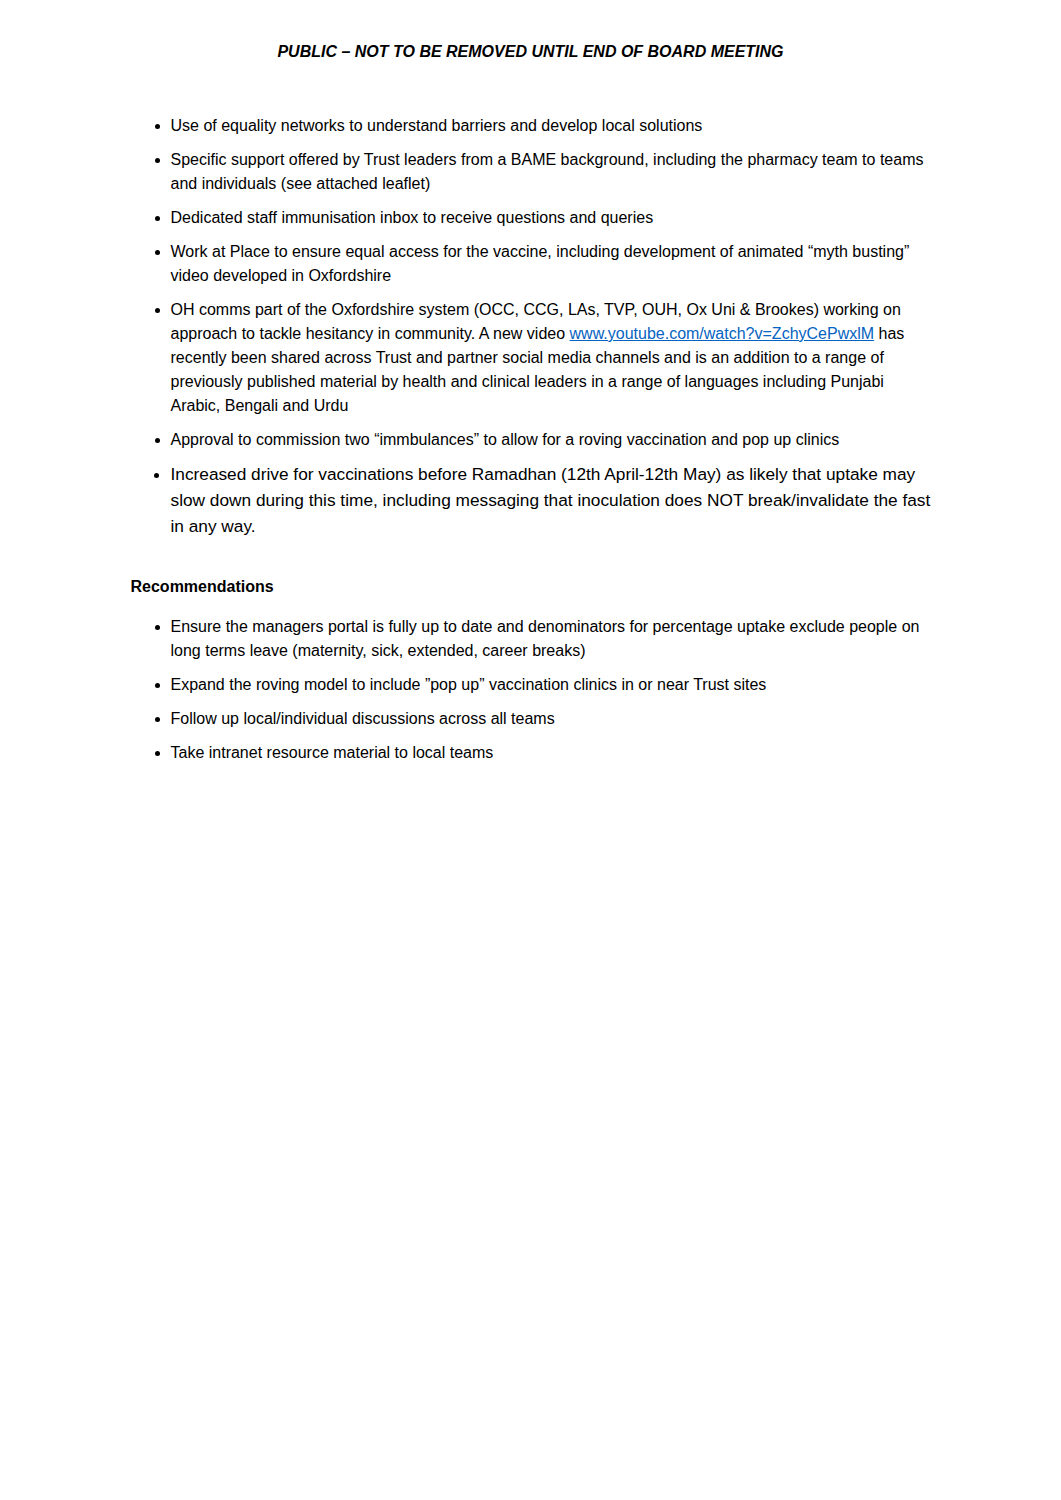PUBLIC – NOT TO BE REMOVED UNTIL END OF BOARD MEETING
Use of equality networks to understand barriers and develop local solutions
Specific support offered by Trust leaders from a BAME background, including the pharmacy team to teams and individuals (see attached leaflet)
Dedicated staff immunisation inbox to receive questions and queries
Work at Place to ensure equal access for the vaccine, including development of animated “myth busting” video developed in Oxfordshire
OH comms part of the Oxfordshire system (OCC, CCG, LAs, TVP, OUH, Ox Uni & Brookes) working on approach to tackle hesitancy in community. A new video www.youtube.com/watch?v=ZchyCePwxlM has recently been shared across Trust and partner social media channels and is an addition to a range of previously published material by health and clinical leaders in a range of languages including Punjabi Arabic, Bengali and Urdu
Approval to commission two “immbulances” to allow for a roving vaccination and pop up clinics
Increased drive for vaccinations before Ramadhan (12th April-12th May) as likely that uptake may slow down during this time, including messaging that inoculation does NOT break/invalidate the fast in any way.
Recommendations
Ensure the managers portal is fully up to date and denominators for percentage uptake exclude people on long terms leave (maternity, sick, extended, career breaks)
Expand the roving model to include ”pop up” vaccination clinics in or near Trust sites
Follow up local/individual discussions across all teams
Take intranet resource material to local teams